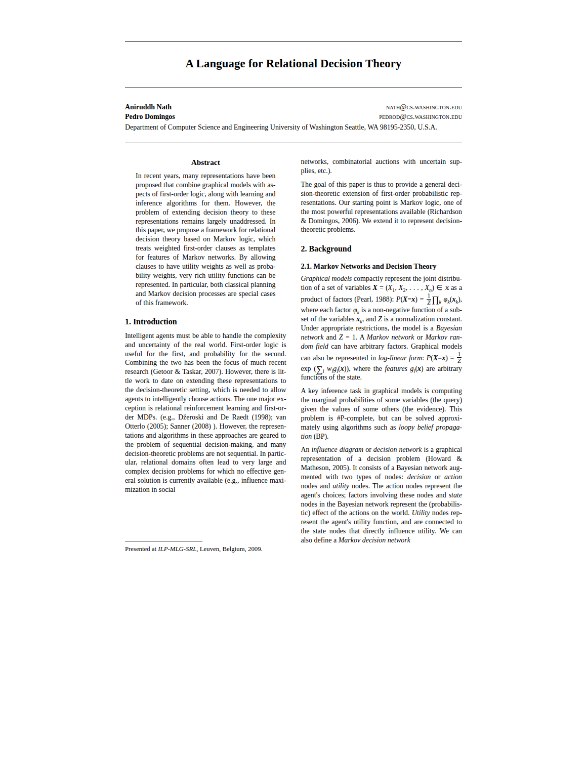A Language for Relational Decision Theory
Aniruddh Nath nath@cs.washington.edu
Pedro Domingos pedrod@cs.washington.edu
Department of Computer Science and Engineering University of Washington Seattle, WA 98195-2350, U.S.A.
Abstract
In recent years, many representations have been proposed that combine graphical models with aspects of first-order logic, along with learning and inference algorithms for them. However, the problem of extending decision theory to these representations remains largely unaddressed. In this paper, we propose a framework for relational decision theory based on Markov logic, which treats weighted first-order clauses as templates for features of Markov networks. By allowing clauses to have utility weights as well as probability weights, very rich utility functions can be represented. In particular, both classical planning and Markov decision processes are special cases of this framework.
1. Introduction
Intelligent agents must be able to handle the complexity and uncertainty of the real world. First-order logic is useful for the first, and probability for the second. Combining the two has been the focus of much recent research (Getoor & Taskar, 2007). However, there is little work to date on extending these representations to the decision-theoretic setting, which is needed to allow agents to intelligently choose actions. The one major exception is relational reinforcement learning and first-order MDPs. (e.g., Džeroski and De Raedt (1998); van Otterlo (2005); Sanner (2008) ). However, the representations and algorithms in these approaches are geared to the problem of sequential decision-making, and many decision-theoretic problems are not sequential. In particular, relational domains often lead to very large and complex decision problems for which no effective general solution is currently available (e.g., influence maximization in social
Presented at ILP-MLG-SRL, Leuven, Belgium, 2009.
networks, combinatorial auctions with uncertain supplies, etc.).
The goal of this paper is thus to provide a general decision-theoretic extension of first-order probabilistic representations. Our starting point is Markov logic, one of the most powerful representations available (Richardson & Domingos, 2006). We extend it to represent decision-theoretic problems.
2. Background
2.1. Markov Networks and Decision Theory
Graphical models compactly represent the joint distribution of a set of variables X = (X1, X2, . . . , Xn) ∈ 𝕩 as a product of factors (Pearl, 1988): P(X=x) = 1 Z∏k φk(xk), where each factor φk is a non-negative function of a subset of the variables xk, and Z is a normalization constant. Under appropriate restrictions, the model is a Bayesian network and Z = 1. A Markov network or Markov random field can have arbitrary factors. Graphical models can also be represented in log-linear form: P(X=x) = 1 Z exp (∑i wigi(x)), where the features gi(x) are arbitrary functions of the state.
A key inference task in graphical models is computing the marginal probabilities of some variables (the query) given the values of some others (the evidence). This problem is #P-complete, but can be solved approximately using algorithms such as loopy belief propagation (BP).
An influence diagram or decision network is a graphical representation of a decision problem (Howard & Matheson, 2005). It consists of a Bayesian network augmented with two types of nodes: decision or action nodes and utility nodes. The action nodes represent the agent's choices; factors involving these nodes and state nodes in the Bayesian network represent the (probabilistic) effect of the actions on the world. Utility nodes represent the agent's utility function, and are connected to the state nodes that directly influence utility. We can also define a Markov decision network